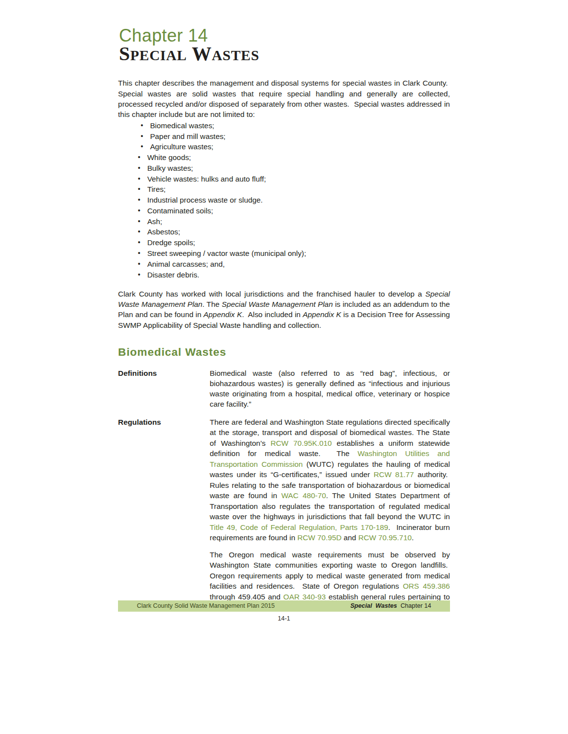Chapter 14
SPECIAL WASTES
This chapter describes the management and disposal systems for special wastes in Clark County. Special wastes are solid wastes that require special handling and generally are collected, processed recycled and/or disposed of separately from other wastes. Special wastes addressed in this chapter include but are not limited to:
Biomedical wastes;
Paper and mill wastes;
Agriculture wastes;
White goods;
Bulky wastes;
Vehicle wastes: hulks and auto fluff;
Tires;
Industrial process waste or sludge.
Contaminated soils;
Ash;
Asbestos;
Dredge spoils;
Street sweeping / vactor waste (municipal only);
Animal carcasses; and,
Disaster debris.
Clark County has worked with local jurisdictions and the franchised hauler to develop a Special Waste Management Plan. The Special Waste Management Plan is included as an addendum to the Plan and can be found in Appendix K. Also included in Appendix K is a Decision Tree for Assessing SWMP Applicability of Special Waste handling and collection.
Biomedical Wastes
Definitions
Biomedical waste (also referred to as “red bag”, infectious, or biohazardous wastes) is generally defined as “infectious and injurious waste originating from a hospital, medical office, veterinary or hospice care facility.”
Regulations
There are federal and Washington State regulations directed specifically at the storage, transport and disposal of biomedical wastes. The State of Washington’s RCW 70.95K.010 establishes a uniform statewide definition for medical waste. The Washington Utilities and Transportation Commission (WUTC) regulates the hauling of medical wastes under its “G-certificates,” issued under RCW 81.77 authority. Rules relating to the safe transportation of biohazardous or biomedical waste are found in WAC 480-70. The United States Department of Transportation also regulates the transportation of regulated medical waste over the highways in jurisdictions that fall beyond the WUTC in Title 49, Code of Federal Regulation, Parts 170-189. Incinerator burn requirements are found in RCW 70.95D and RCW 70.95.710.
The Oregon medical waste requirements must be observed by Washington State communities exporting waste to Oregon landfills. Oregon requirements apply to medical waste generated from medical facilities and residences. State of Oregon regulations ORS 459.386 through 459.405 and OAR 340-93 establish general rules pertaining to the management of infectious wastes in Oregon.
Clark County Solid Waste Management Plan 2015 Special Wastes Chapter 14
14-1